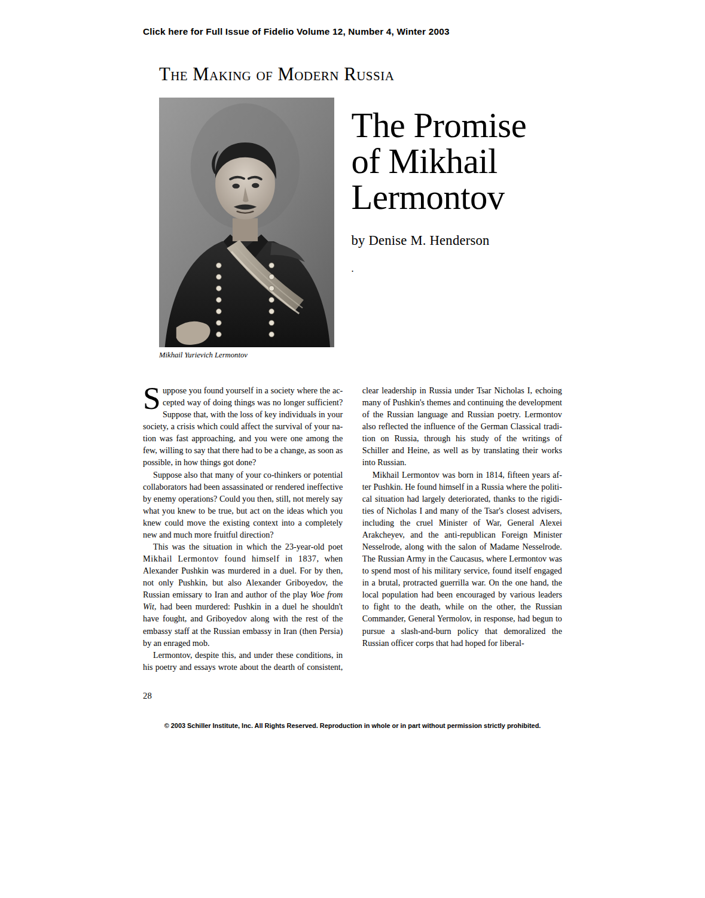Click here for Full Issue of Fidelio Volume 12, Number 4, Winter 2003
The Making of Modern Russia
Mikhail Yurievich Lermontov
The Promise of Mikhail Lermontov
by Denise M. Henderson
.
Suppose you found yourself in a society where the accepted way of doing things was no longer sufficient? Suppose that, with the loss of key individuals in your society, a crisis which could affect the survival of your nation was fast approaching, and you were one among the few, willing to say that there had to be a change, as soon as possible, in how things got done?
Suppose also that many of your co-thinkers or potential collaborators had been assassinated or rendered ineffective by enemy operations? Could you then, still, not merely say what you knew to be true, but act on the ideas which you knew could move the existing context into a completely new and much more fruitful direction?
This was the situation in which the 23-year-old poet Mikhail Lermontov found himself in 1837, when Alexander Pushkin was murdered in a duel. For by then, not only Pushkin, but also Alexander Griboyedov, the Russian emissary to Iran and author of the play Woe from Wit, had been murdered: Pushkin in a duel he shouldn't have fought, and Griboyedov along with the rest of the embassy staff at the Russian embassy in Iran (then Persia) by an enraged mob.
Lermontov, despite this, and under these conditions, in his poetry and essays wrote about the dearth of consistent, clear leadership in Russia under Tsar Nicholas I, echoing many of Pushkin's themes and continuing the development of the Russian language and Russian poetry. Lermontov also reflected the influence of the German Classical tradition on Russia, through his study of the writings of Schiller and Heine, as well as by translating their works into Russian.
Mikhail Lermontov was born in 1814, fifteen years after Pushkin. He found himself in a Russia where the political situation had largely deteriorated, thanks to the rigidities of Nicholas I and many of the Tsar's closest advisers, including the cruel Minister of War, General Alexei Arakcheyev, and the anti-republican Foreign Minister Nesselrode, along with the salon of Madame Nesselrode. The Russian Army in the Caucasus, where Lermontov was to spend most of his military service, found itself engaged in a brutal, protracted guerrilla war. On the one hand, the local population had been encouraged by various leaders to fight to the death, while on the other, the Russian Commander, General Yermolov, in response, had begun to pursue a slash-and-burn policy that demoralized the Russian officer corps that had hoped for liberal-
28
© 2003 Schiller Institute, Inc. All Rights Reserved. Reproduction in whole or in part without permission strictly prohibited.